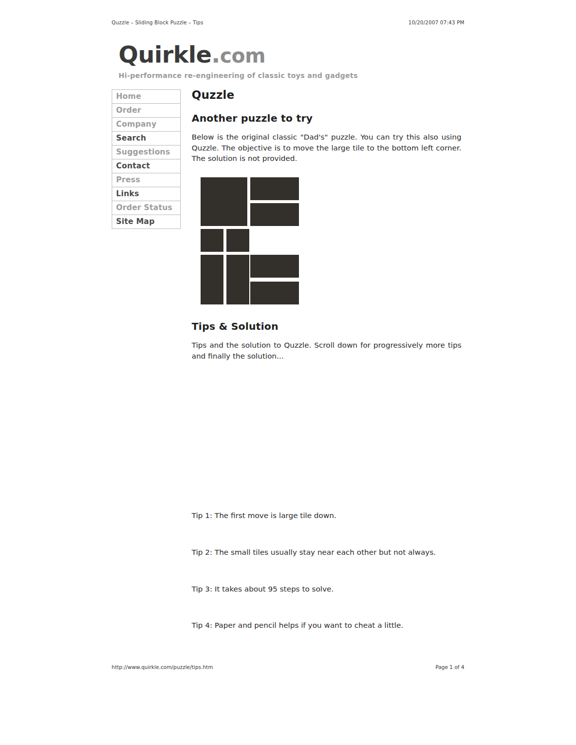Quzzle – Sliding Block Puzzle – Tips 10/20/2007 07:43 PM
Quirkle. com
Hi-performance re-engineering of classic toys and gadgets
Home
Order
Company
Search
Suggestions
Contact
Press
Links
Order Status
Site Map
Quzzle
Another puzzle to try
Below is the original classic "Dad's" puzzle. You can try this also using Quzzle. The objective is to move the large tile to the bottom left corner. The solution is not provided.
Tips & Solution
Tips and the solution to Quzzle. Scroll down for progressively more tips and finally the solution...
Tip 1: The first move is large tile down.
Tip 2: The small tiles usually stay near each other but not always.
Tip 3: It takes about 95 steps to solve.
Tip 4: Paper and pencil helps if you want to cheat a little.
http://www.quirkle.com/puzzle/tips.htm Page 1 of 4